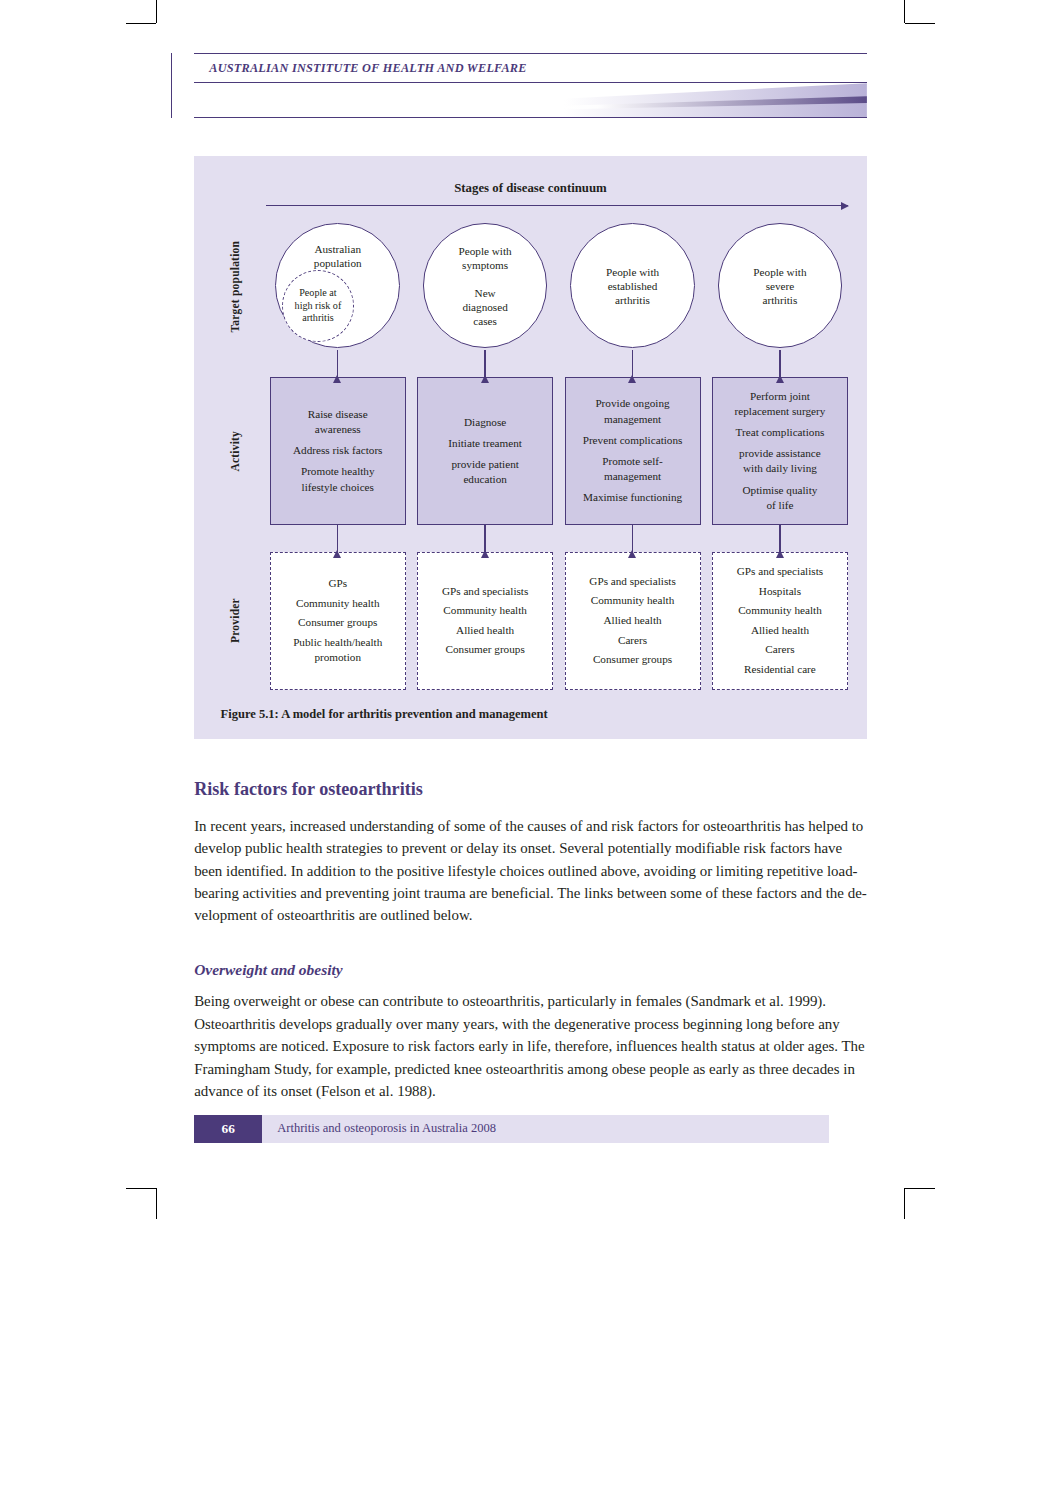Australian Institute of Health and Welfare
Stages of disease continuum
Target population
Australian
population
People at
high risk of
arthritis
People with
symptoms
New
diagnosed
cases
People with
established
arthritis
People with
severe
arthritis
Activity
Raise disease
awareness
Address risk factors
Promote healthy
lifestyle choices
Diagnose
Initiate treament
provide patient
education
Provide ongoing
management
Prevent complications
Promote self-
management
Maximise functioning
Perform joint
replacement surgery
Treat complications
provide assistance
with daily living
Optimise quality
of life
Provider
GPs
Community health
Consumer groups
Public health/health
promotion
GPs and specialists
Community health
Allied health
Consumer groups
GPs and specialists
Community health
Allied health
Carers
Consumer groups
GPs and specialists
Hospitals
Community health
Allied health
Carers
Residential care
Figure 5.1: A model for arthritis prevention and management
Risk factors for osteoarthritis
In recent years, increased understanding of some of the causes of and risk factors for osteoarthritis has helped to develop public health strategies to prevent or delay its onset. Several potentially modifiable risk factors have been identified. In addition to the positive lifestyle choices outlined above, avoiding or limiting repetitive load-bearing activities and preventing joint trauma are beneficial. The links between some of these factors and the development of osteoarthritis are outlined below.
Overweight and obesity
Being overweight or obese can contribute to osteoarthritis, particularly in females (Sandmark et al. 1999). Osteoarthritis develops gradually over many years, with the degenerative process beginning long before any symptoms are noticed. Exposure to risk factors early in life, therefore, influences health status at older ages. The Framingham Study, for example, predicted knee osteoarthritis among obese people as early as three decades in advance of its onset (Felson et al. 1988).
66
Arthritis and osteoporosis in Australia 2008